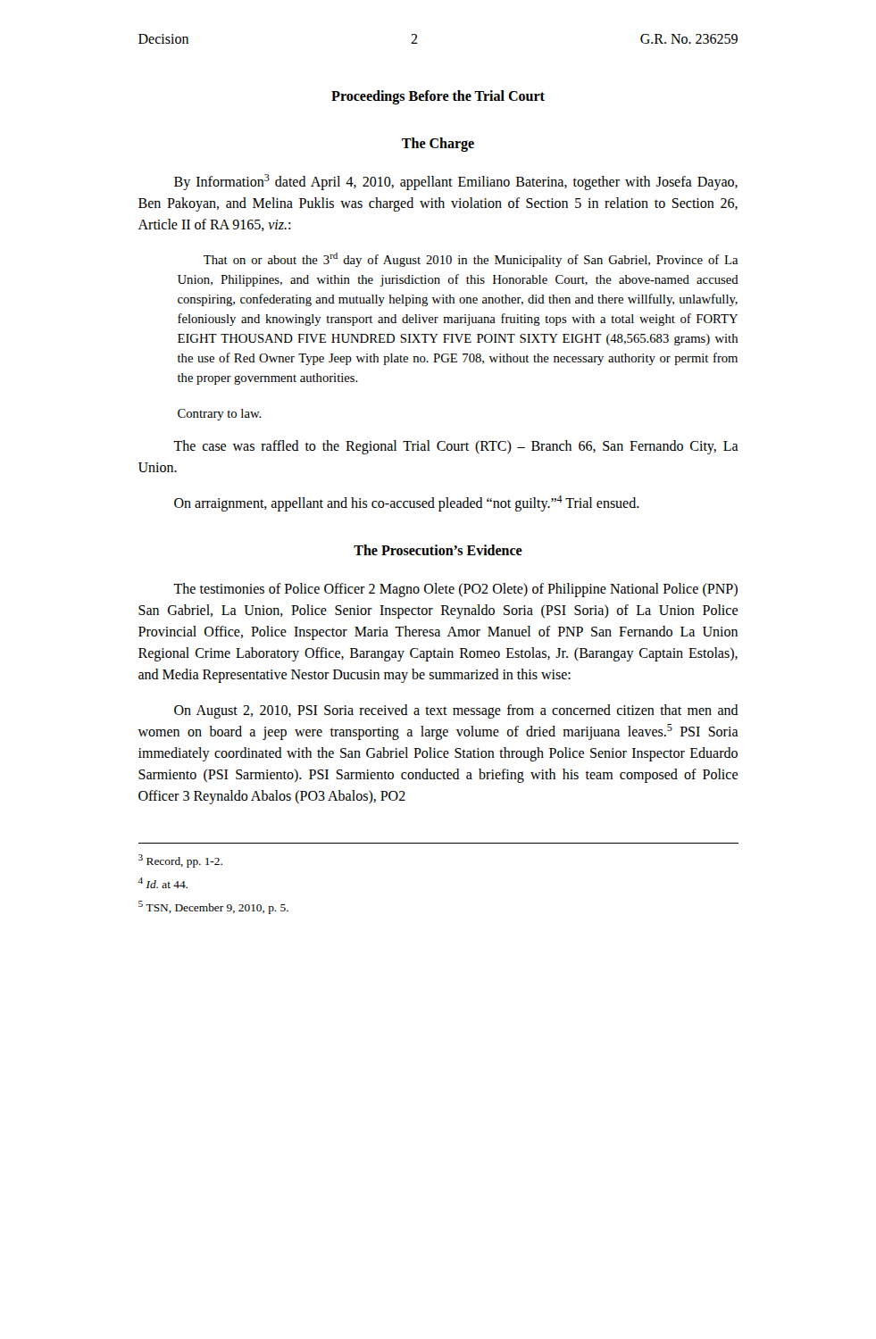Decision 2 G.R. No. 236259
Proceedings Before the Trial Court
The Charge
By Information3 dated April 4, 2010, appellant Emiliano Baterina, together with Josefa Dayao, Ben Pakoyan, and Melina Puklis was charged with violation of Section 5 in relation to Section 26, Article II of RA 9165, viz.:
That on or about the 3rd day of August 2010 in the Municipality of San Gabriel, Province of La Union, Philippines, and within the jurisdiction of this Honorable Court, the above-named accused conspiring, confederating and mutually helping with one another, did then and there willfully, unlawfully, feloniously and knowingly transport and deliver marijuana fruiting tops with a total weight of FORTY EIGHT THOUSAND FIVE HUNDRED SIXTY FIVE POINT SIXTY EIGHT (48,565.683 grams) with the use of Red Owner Type Jeep with plate no. PGE 708, without the necessary authority or permit from the proper government authorities.
Contrary to law.
The case was raffled to the Regional Trial Court (RTC) – Branch 66, San Fernando City, La Union.
On arraignment, appellant and his co-accused pleaded “not guilty.”4 Trial ensued.
The Prosecution’s Evidence
The testimonies of Police Officer 2 Magno Olete (PO2 Olete) of Philippine National Police (PNP) San Gabriel, La Union, Police Senior Inspector Reynaldo Soria (PSI Soria) of La Union Police Provincial Office, Police Inspector Maria Theresa Amor Manuel of PNP San Fernando La Union Regional Crime Laboratory Office, Barangay Captain Romeo Estolas, Jr. (Barangay Captain Estolas), and Media Representative Nestor Ducusin may be summarized in this wise:
On August 2, 2010, PSI Soria received a text message from a concerned citizen that men and women on board a jeep were transporting a large volume of dried marijuana leaves.5 PSI Soria immediately coordinated with the San Gabriel Police Station through Police Senior Inspector Eduardo Sarmiento (PSI Sarmiento). PSI Sarmiento conducted a briefing with his team composed of Police Officer 3 Reynaldo Abalos (PO3 Abalos), PO2
3 Record, pp. 1-2.
4 Id. at 44.
5 TSN, December 9, 2010, p. 5.